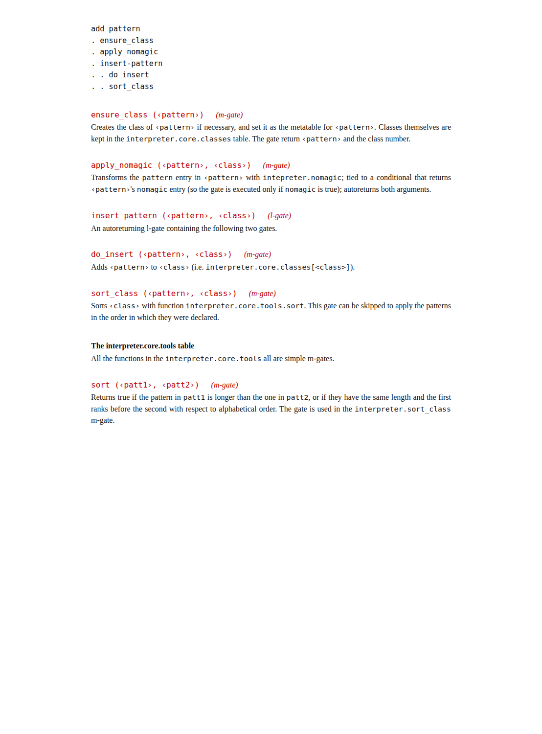add_pattern
. ensure_class
. apply_nomagic
. insert-pattern
. . do_insert
. . sort_class
ensure_class (‹pattern›) (m-gate)
Creates the class of ‹pattern› if necessary, and set it as the metatable for ‹pattern›. Classes themselves are kept in the interpreter.core.classes table. The gate return ‹pattern› and the class number.
apply_nomagic (‹pattern›, ‹class›) (m-gate)
Transforms the pattern entry in ‹pattern› with intepreter.nomagic; tied to a conditional that returns ‹pattern›'s nomagic entry (so the gate is executed only if nomagic is true); autoreturns both arguments.
insert_pattern (‹pattern›, ‹class›) (l-gate)
An autoreturning l-gate containing the following two gates.
do_insert (‹pattern›, ‹class›) (m-gate)
Adds ‹pattern› to ‹class› (i.e. interpreter.core.classes[<class>]).
sort_class (‹pattern›, ‹class›) (m-gate)
Sorts ‹class› with function interpreter.core.tools.sort. This gate can be skipped to apply the patterns in the order in which they were declared.
The interpreter.core.tools table
All the functions in the interpreter.core.tools all are simple m-gates.
sort (‹patt1›, ‹patt2›) (m-gate)
Returns true if the pattern in patt1 is longer than the one in patt2, or if they have the same length and the first ranks before the second with respect to alphabetical order. The gate is used in the interpreter.sort_class m-gate.